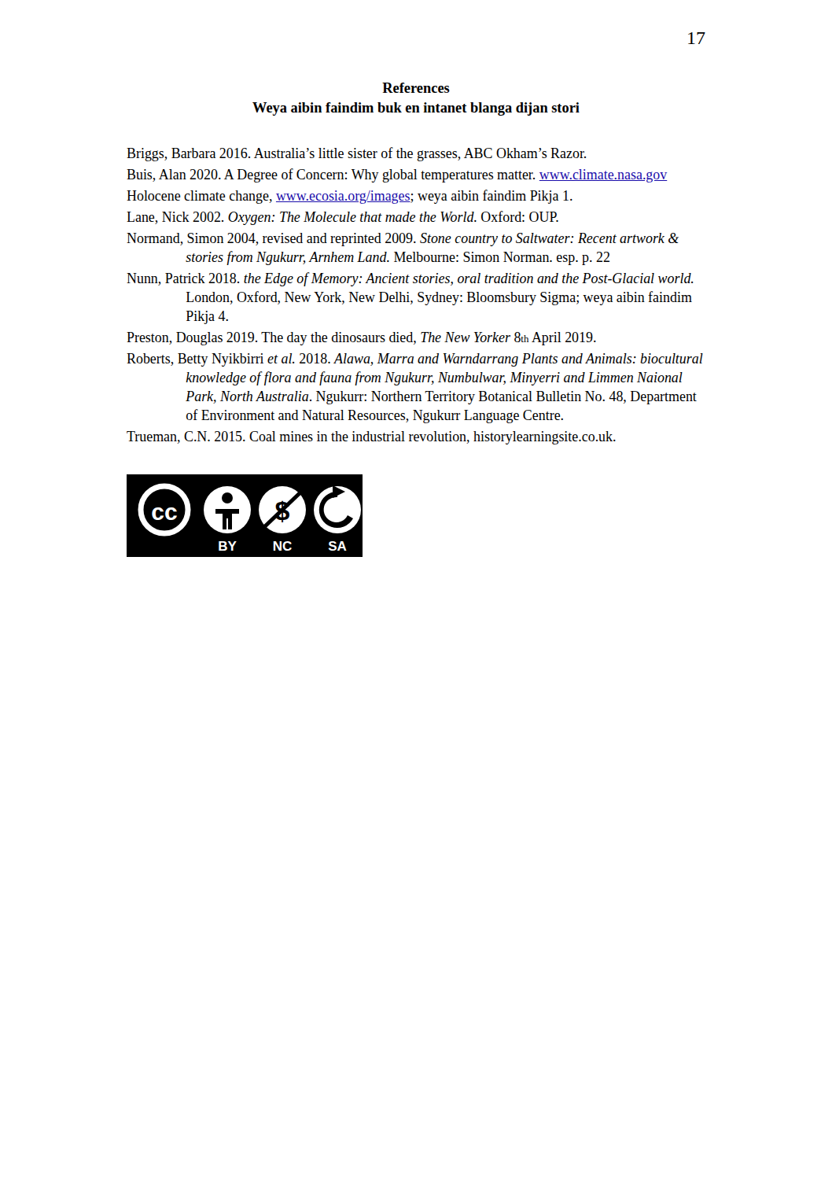17
References
Weya aibin faindim buk en intanet blanga dijan stori
Briggs, Barbara 2016. Australia’s little sister of the grasses, ABC Okham’s Razor.
Buis, Alan 2020. A Degree of Concern: Why global temperatures matter. www.climate.nasa.gov
Holocene climate change, www.ecosia.org/images; weya aibin faindim Pikja 1.
Lane, Nick 2002. Oxygen: The Molecule that made the World. Oxford: OUP.
Normand, Simon 2004, revised and reprinted 2009. Stone country to Saltwater: Recent artwork & stories from Ngukurr, Arnhem Land. Melbourne: Simon Norman. esp. p. 22
Nunn, Patrick 2018. the Edge of Memory: Ancient stories, oral tradition and the Post-Glacial world. London, Oxford, New York, New Delhi, Sydney: Bloomsbury Sigma; weya aibin faindim Pikja 4.
Preston, Douglas 2019. The day the dinosaurs died, The New Yorker 8th April 2019.
Roberts, Betty Nyikbirri et al. 2018. Alawa, Marra and Warndarrang Plants and Animals: biocultural knowledge of flora and fauna from Ngukurr, Numbulwar, Minyerri and Limmen Naional Park, North Australia. Ngukurr: Northern Territory Botanical Bulletin No. 48, Department of Environment and Natural Resources, Ngukurr Language Centre.
Trueman, C.N. 2015. Coal mines in the industrial revolution, historylearningsite.co.uk.
cc $ BY NC SA